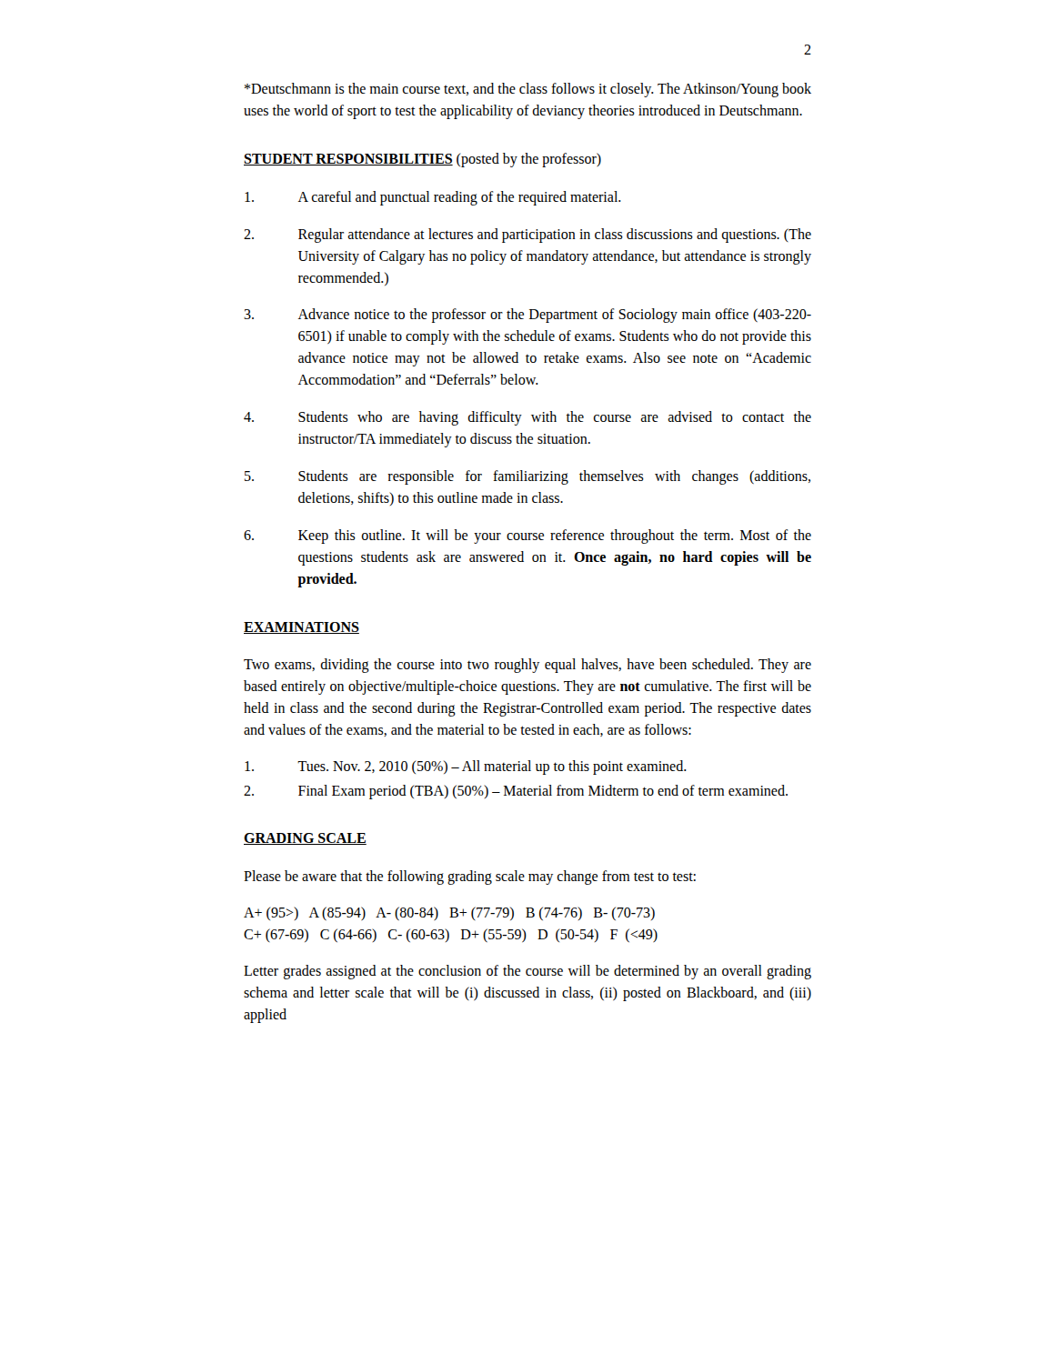2
*Deutschmann is the main course text, and the class follows it closely. The Atkinson/Young book uses the world of sport to test the applicability of deviancy theories introduced in Deutschmann.
STUDENT RESPONSIBILITIES
(posted by the professor)
A careful and punctual reading of the required material.
Regular attendance at lectures and participation in class discussions and questions. (The University of Calgary has no policy of mandatory attendance, but attendance is strongly recommended.)
Advance notice to the professor or the Department of Sociology main office (403-220-6501) if unable to comply with the schedule of exams. Students who do not provide this advance notice may not be allowed to retake exams. Also see note on “Academic Accommodation” and “Deferrals” below.
Students who are having difficulty with the course are advised to contact the instructor/TA immediately to discuss the situation.
Students are responsible for familiarizing themselves with changes (additions, deletions, shifts) to this outline made in class.
Keep this outline. It will be your course reference throughout the term. Most of the questions students ask are answered on it. Once again, no hard copies will be provided.
EXAMINATIONS
Two exams, dividing the course into two roughly equal halves, have been scheduled. They are based entirely on objective/multiple-choice questions. They are not cumulative. The first will be held in class and the second during the Registrar-Controlled exam period. The respective dates and values of the exams, and the material to be tested in each, are as follows:
Tues. Nov. 2, 2010 (50%) – All material up to this point examined.
Final Exam period (TBA) (50%) – Material from Midterm to end of term examined.
GRADING SCALE
Please be aware that the following grading scale may change from test to test:
A+ (95>) A (85-94) A- (80-84) B+ (77-79) B (74-76) B- (70-73)
C+ (67-69) C (64-66) C- (60-63) D+ (55-59) D (50-54) F (<49)
Letter grades assigned at the conclusion of the course will be determined by an overall grading schema and letter scale that will be (i) discussed in class, (ii) posted on Blackboard, and (iii) applied